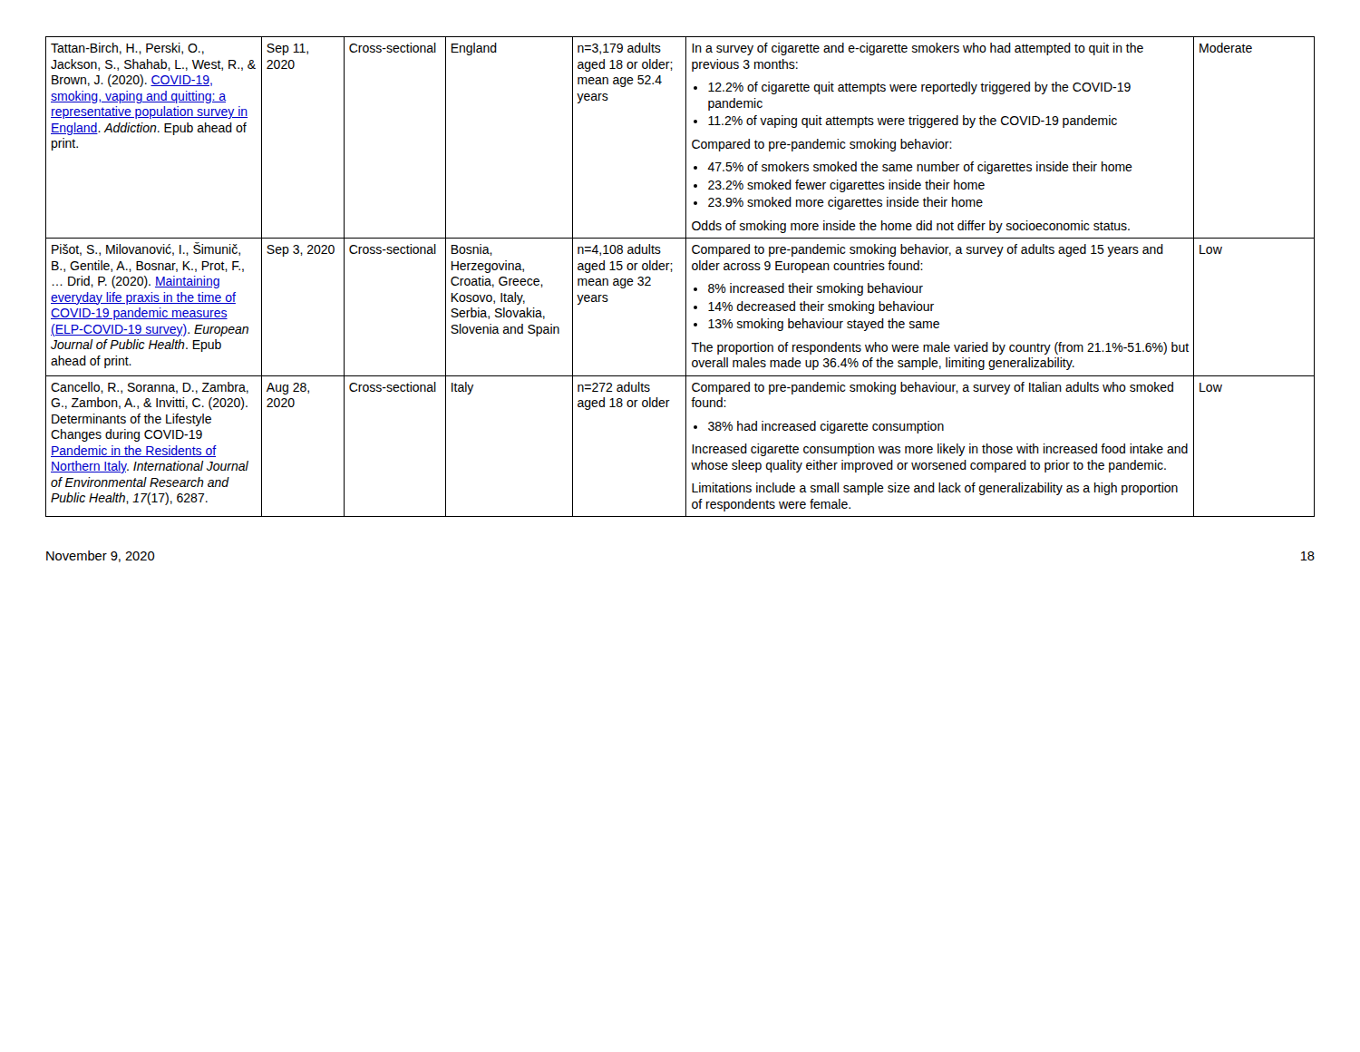| Tattan-Birch, H., Perski, O., Jackson, S., Shahab, L., West, R., & Brown, J. (2020). COVID-19, smoking, vaping and quitting: a representative population survey in England . Addiction . Epub ahead of print. | Sep 11, 2020 | Cross-sectional | England | n=3,179 adults aged 18 or older; mean age 52.4 years | In a survey of cigarette and e-cigarette smokers who had attempted to quit in the previous 3 months: 12.2% of cigarette quit attempts were reportedly triggered by the COVID-19 pandemic 11.2% of vaping quit attempts were triggered by the COVID-19 pandemic Compared to pre-pandemic smoking behavior: 47.5% of smokers smoked the same number of cigarettes inside their home 23.2% smoked fewer cigarettes inside their home 23.9% smoked more cigarettes inside their home Odds of smoking more inside the home did not differ by socioeconomic status. | Moderate |
| Pišot, S., Milovanović, I., Šimunič, B., Gentile, A., Bosnar, K., Prot, F., … Drid, P. (2020). Maintaining everyday life praxis in the time of COVID-19 pandemic measures (ELP-COVID-19 survey) . European Journal of Public Health . Epub ahead of print. | Sep 3, 2020 | Cross-sectional | Bosnia, Herzegovina, Croatia, Greece, Kosovo, Italy, Serbia, Slovakia, Slovenia and Spain | n=4,108 adults aged 15 or older; mean age 32 years | Compared to pre-pandemic smoking behavior, a survey of adults aged 15 years and older across 9 European countries found: 8% increased their smoking behaviour 14% decreased their smoking behaviour 13% smoking behaviour stayed the same The proportion of respondents who were male varied by country (from 21.1%-51.6%) but overall males made up 36.4% of the sample, limiting generalizability. | Low |
| Cancello, R., Soranna, D., Zambra, G., Zambon, A., & Invitti, C. (2020). Determinants of the Lifestyle Changes during COVID-19 Pandemic in the Residents of Northern Italy . International Journal of Environmental Research and Public Health , 17 (17), 6287. | Aug 28, 2020 | Cross-sectional | Italy | n=272 adults aged 18 or older | Compared to pre-pandemic smoking behaviour, a survey of Italian adults who smoked found: 38% had increased cigarette consumption Increased cigarette consumption was more likely in those with increased food intake and whose sleep quality either improved or worsened compared to prior to the pandemic. Limitations include a small sample size and lack of generalizability as a high proportion of respondents were female. | Low |
November 9, 2020 18